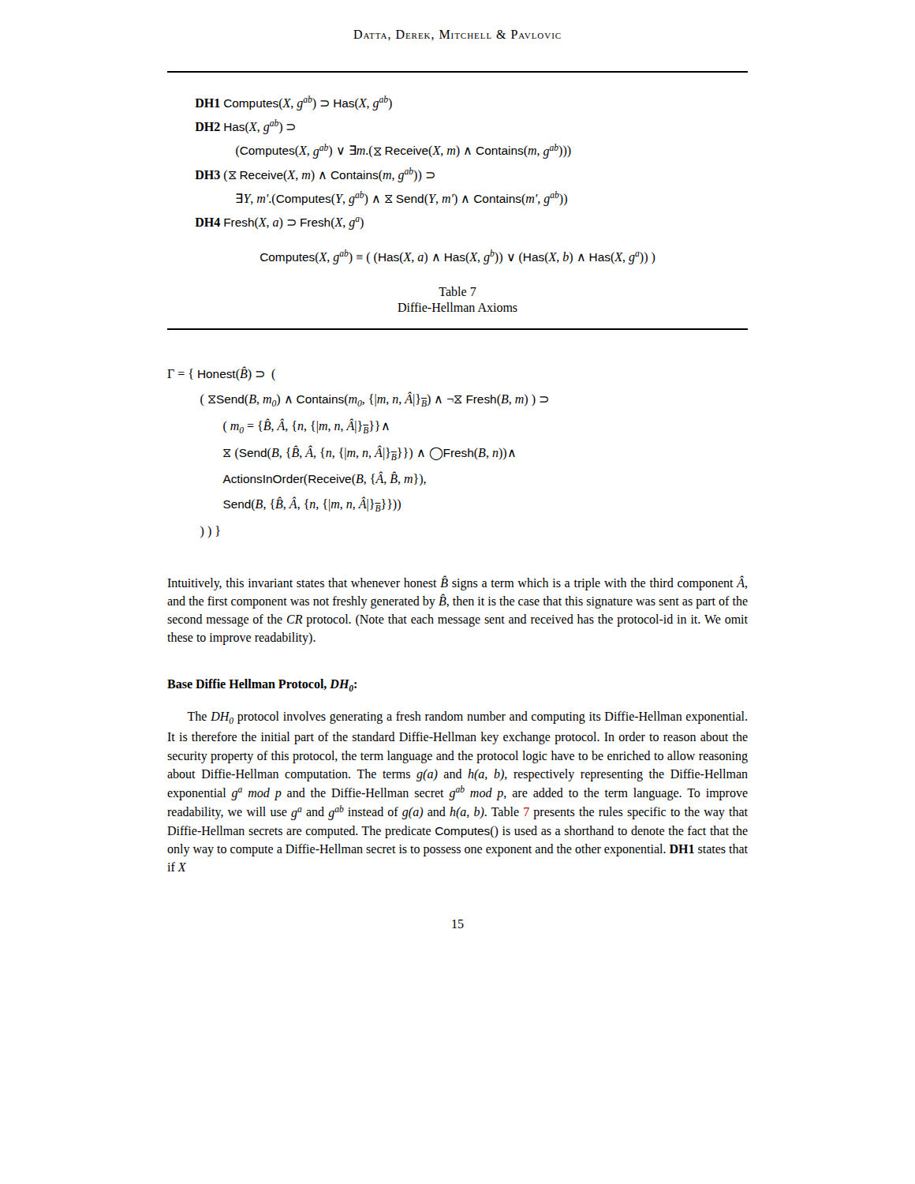Datta, Derek, Mitchell & Pavlovic
DH1 Computes(X, gab) ⊃ Has(X, gab)
DH2 Has(X, gab) ⊃
(Computes(X, gab) ∨ ∃m.(⧖ Receive(X, m) ∧ Contains(m, gab)))
DH3 (⧖ Receive(X, m) ∧ Contains(m, gab)) ⊃
∃Y, m′.(Computes(Y, gab) ∧ ⧖ Send(Y, m′) ∧ Contains(m′, gab))
DH4 Fresh(X, a) ⊃ Fresh(X, ga)
Computes(X, gab) ≡ ( (Has(X, a) ∧ Has(X, gb)) ∨ (Has(X, b) ∧ Has(X, ga)) )
Table 7 Diffie-Hellman Axioms
Γ = { Honest(B̂) ⊃ (
( ⧖Send(B, m0) ∧ Contains(m0, {|m, n, Â|}B) ∧ ¬⧖ Fresh(B, m) ) ⊃
( m0 = {B̂, Â, {n, {|m, n, Â|}B}}∧
⧖ (Send(B, {B̂, Â, {n, {|m, n, Â|}B}}) ∧ ◯Fresh(B, n))∧
ActionsInOrder(Receive(B, {Â, B̂, m}),
Send(B, {B̂, Â, {n, {|m, n, Â|}B}}))
) ) }
Intuitively, this invariant states that whenever honest B̂ signs a term which is a triple with the third component Â, and the first component was not freshly generated by B̂, then it is the case that this signature was sent as part of the second message of the CR protocol. (Note that each message sent and received has the protocol-id in it. We omit these to improve readability).
Base Diffie Hellman Protocol, DH0:
The DH0 protocol involves generating a fresh random number and computing its Diffie-Hellman exponential. It is therefore the initial part of the standard Diffie-Hellman key exchange protocol. In order to reason about the security property of this protocol, the term language and the protocol logic have to be enriched to allow reasoning about Diffie-Hellman computation. The terms g(a) and h(a, b), respectively representing the Diffie-Hellman exponential ga mod p and the Diffie-Hellman secret gab mod p, are added to the term language. To improve readability, we will use ga and gab instead of g(a) and h(a, b). Table 7 presents the rules specific to the way that Diffie-Hellman secrets are computed. The predicate Computes() is used as a shorthand to denote the fact that the only way to compute a Diffie-Hellman secret is to possess one exponent and the other exponential. DH1 states that if X
15